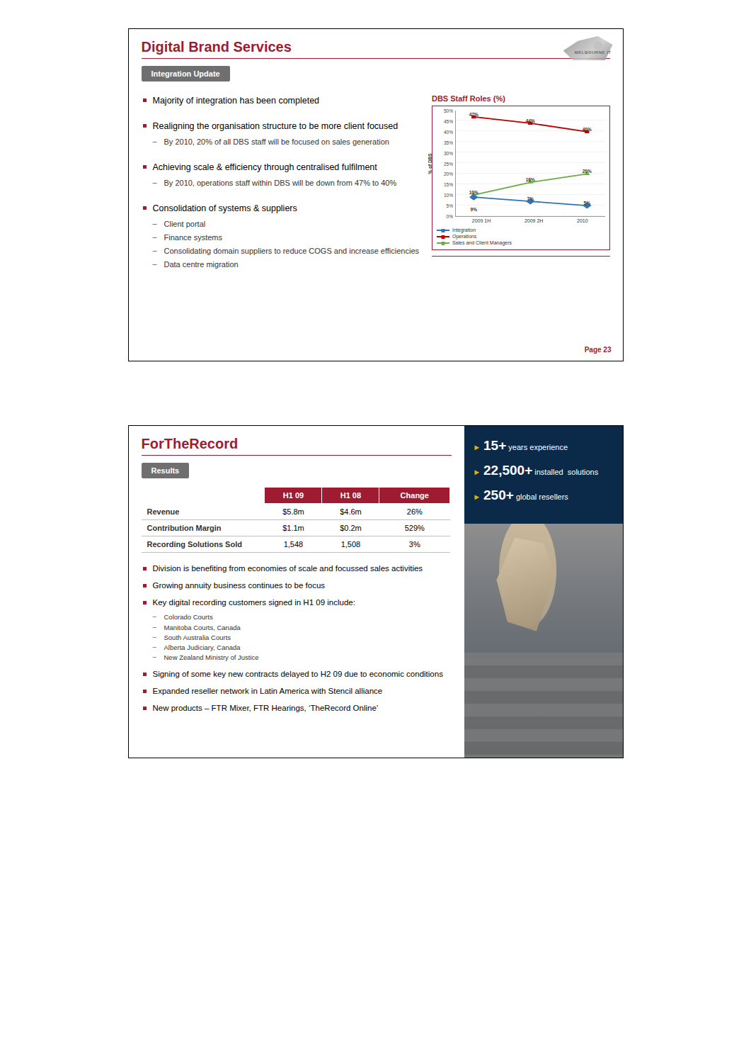MELBOURNE IT
Digital Brand Services
Integration Update
Majority of integration has been completed
Realigning the organisation structure to be more client focused
By 2010, 20% of all DBS staff will be focused on sales generation
Achieving scale & efficiency through centralised fulfilment
By 2010, operations staff within DBS will be down from 47% to 40%
Consolidation of systems & suppliers
Client portal
Finance systems
Consolidating domain suppliers to reduce COGS and increase efficiencies
Data centre migration
DBS Staff Roles (%)
% of DBS
50% 45% 40% 35% 30% 25% 20% 15% 10% 5% 0%
47% 44% 40% 10% 16% 20% 9% 7% 5%
2009 1H 2009 2H 2010
Integration
Operations
Sales and Client Managers
Page 23
ForTheRecord
Results
| | H1 09 | H1 08 | Change |
| --- | --- | --- | --- |
| Revenue | $5.8m | $4.6m | 26% |
| Contribution Margin | $1.1m | $0.2m | 529% |
| Recording Solutions Sold | 1,548 | 1,508 | 3% |
Division is benefiting from economies of scale and focussed sales activities
Growing annuity business continues to be focus
Key digital recording customers signed in H1 09 include:
Colorado Courts
Manitoba Courts, Canada
South Australia Courts
Alberta Judiciary, Canada
New Zealand Ministry of Justice
Signing of some key new contracts delayed to H2 09 due to economic conditions
Expanded reseller network in Latin America with Stencil alliance
New products – FTR Mixer, FTR Hearings, ‘TheRecord Online’
►15+ years experience
►22,500+ installed solutions
►250+ global resellers